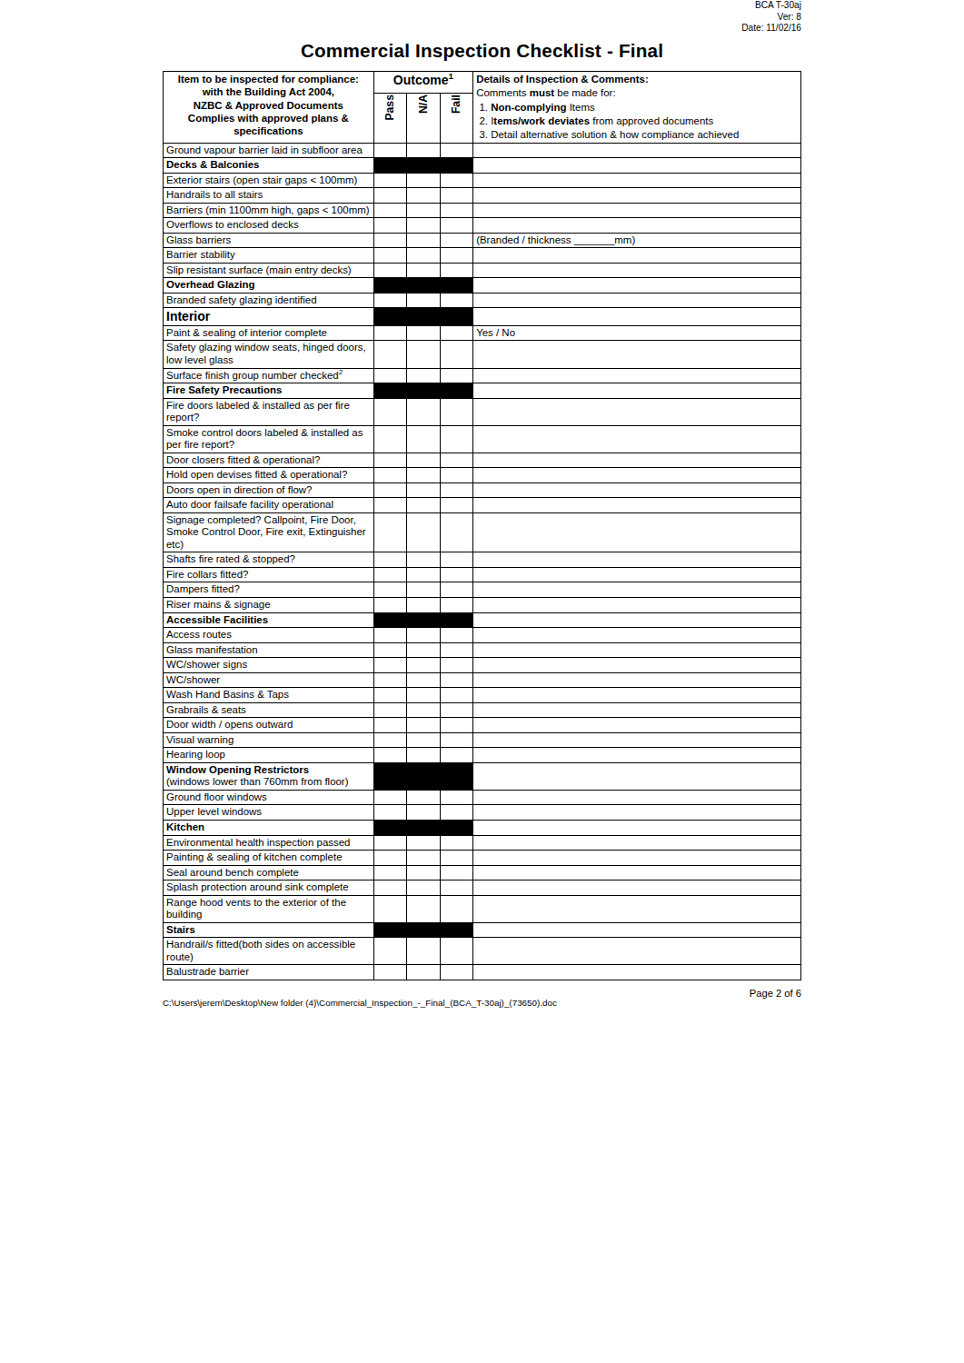BCA T-30aj
Ver: 8
Date: 11/02/16
Commercial Inspection Checklist - Final
| Item to be inspected for compliance: with the Building Act 2004, NZBC & Approved Documents Complies with approved plans & specifications | Outcome 1 | Details of Inspection & Comments: Comments must be made for: Non-complying Items I tems/work deviates from approved documents Detail alternative solution & how compliance achieved |
| --- | --- | --- |
| Pass | N/A | Fail |
| Ground vapour barrier laid in subfloor area | | | | |
| Decks & Balconies | | | | |
| Exterior stairs (open stair gaps < 100mm) | | | | |
| Handrails to all stairs | | | | |
| Barriers (min 1100mm high, gaps < 100mm) | | | | |
| Overflows to enclosed decks | | | | |
| Glass barriers | | | | (Branded / thickness _______mm) |
| Barrier stability | | | | |
| Slip resistant surface (main entry decks) | | | | |
| Overhead Glazing | | | | |
| Branded safety glazing identified | | | | |
| Interior | | | | |
| Paint & sealing of interior complete | | | | Yes / No |
| Safety glazing window seats, hinged doors, low level glass | | | | |
| Surface finish group number checked 2 | | | | |
| Fire Safety Precautions | | | | |
| Fire doors labeled & installed as per fire report? | | | | |
| Smoke control doors labeled & installed as per fire report? | | | | |
| Door closers fitted & operational? | | | | |
| Hold open devises fitted & operational? | | | | |
| Doors open in direction of flow? | | | | |
| Auto door failsafe facility operational | | | | |
| Signage completed? Callpoint, Fire Door, Smoke Control Door, Fire exit, Extinguisher etc) | | | | |
| Shafts fire rated & stopped? | | | | |
| Fire collars fitted? | | | | |
| Dampers fitted? | | | | |
| Riser mains & signage | | | | |
| Accessible Facilities | | | | |
| Access routes | | | | |
| Glass manifestation | | | | |
| WC/shower signs | | | | |
| WC/shower | | | | |
| Wash Hand Basins & Taps | | | | |
| Grabrails & seats | | | | |
| Door width / opens outward | | | | |
| Visual warning | | | | |
| Hearing loop | | | | |
| Window Opening Restrictors (windows lower than 760mm from floor) | | | | |
| Ground floor windows | | | | |
| Upper level windows | | | | |
| Kitchen | | | | |
| Environmental health inspection passed | | | | |
| Painting & sealing of kitchen complete | | | | |
| Seal around bench complete | | | | |
| Splash protection around sink complete | | | | |
| Range hood vents to the exterior of the building | | | | |
| Stairs | | | | |
| Handrail/s fitted(both sides on accessible route) | | | | |
| Balustrade barrier | | | | |
Page 2 of 6
C:\Users\jerem\Desktop\New folder (4)\Commercial_Inspection_-_Final_(BCA_T-30aj)_(73650).doc